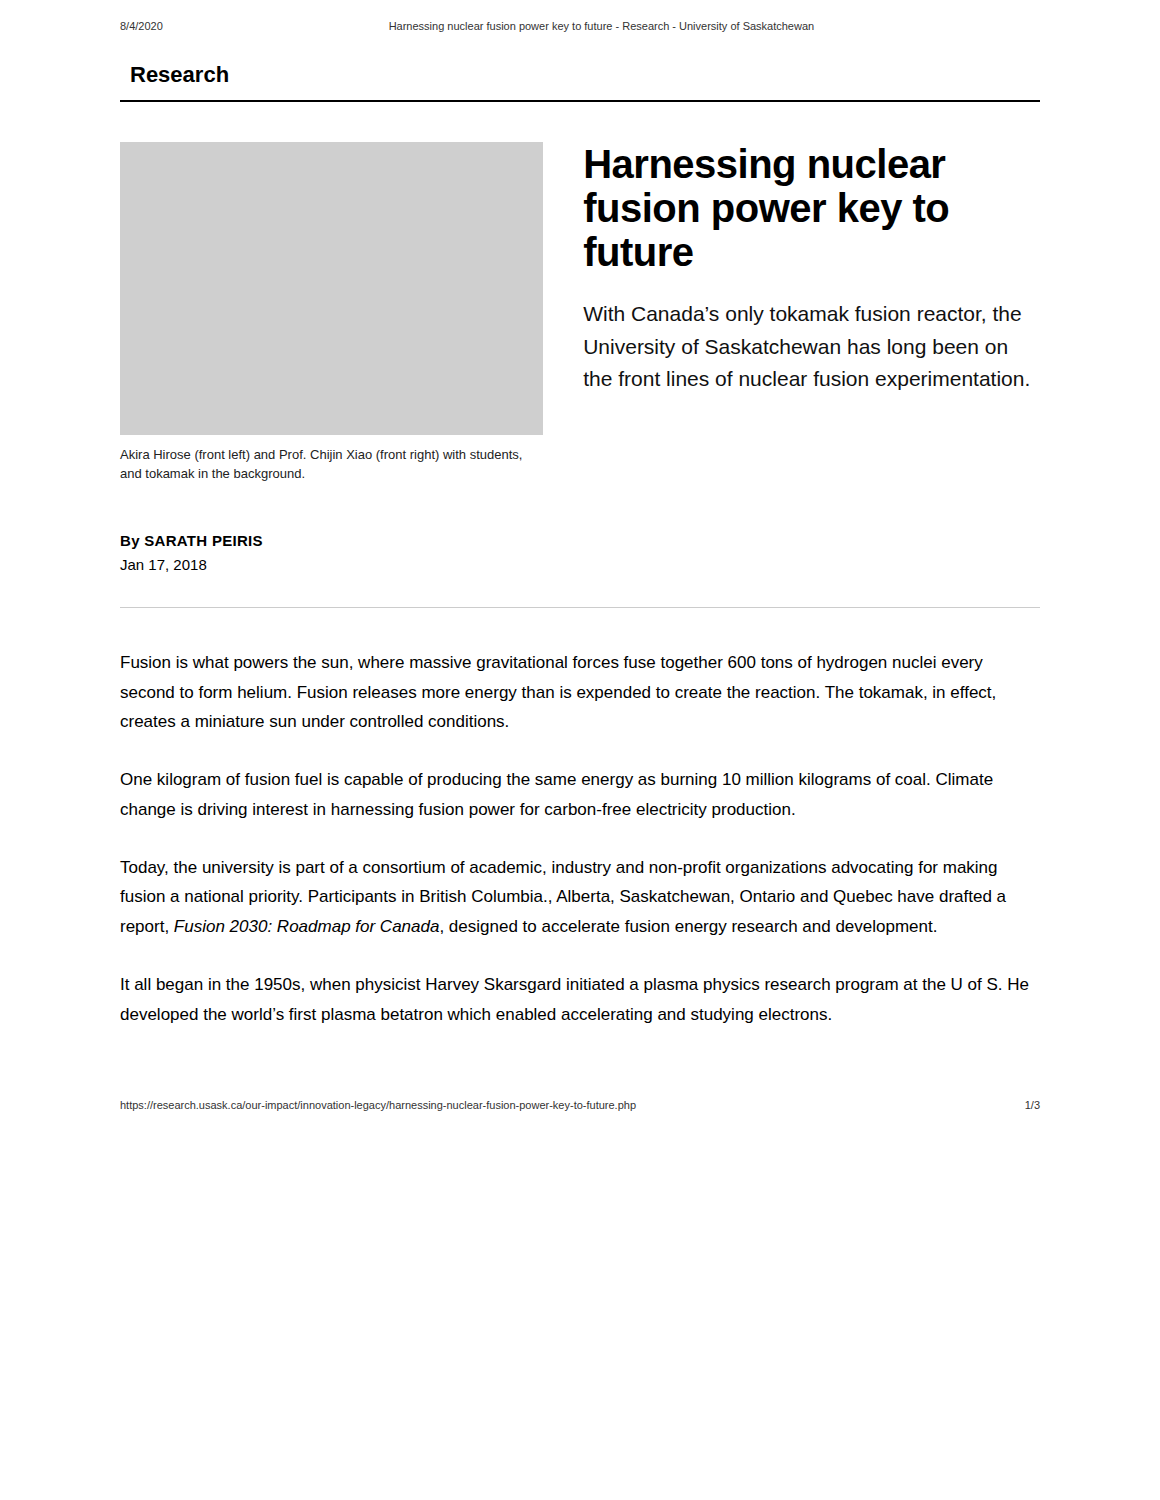8/4/2020 Harnessing nuclear fusion power key to future - Research - University of Saskatchewan
Research
Akira Hirose (front left) and Prof. Chijin Xiao (front right) with students, and tokamak in the background.
Harnessing nuclear fusion power key to future
With Canada’s only tokamak fusion reactor, the University of Saskatchewan has long been on the front lines of nuclear fusion experimentation.
By SARATH PEIRIS Jan 17, 2018
Fusion is what powers the sun, where massive gravitational forces fuse together 600 tons of hydrogen nuclei every second to form helium. Fusion releases more energy than is expended to create the reaction. The tokamak, in effect, creates a miniature sun under controlled conditions.
One kilogram of fusion fuel is capable of producing the same energy as burning 10 million kilograms of coal. Climate change is driving interest in harnessing fusion power for carbon-free electricity production.
Today, the university is part of a consortium of academic, industry and non-profit organizations advocating for making fusion a national priority. Participants in British Columbia., Alberta, Saskatchewan, Ontario and Quebec have drafted a report, Fusion 2030: Roadmap for Canada, designed to accelerate fusion energy research and development.
It all began in the 1950s, when physicist Harvey Skarsgard initiated a plasma physics research program at the U of S. He developed the world’s first plasma betatron which enabled accelerating and studying electrons.
https://research.usask.ca/our-impact/innovation-legacy/harnessing-nuclear-fusion-power-key-to-future.php 1/3